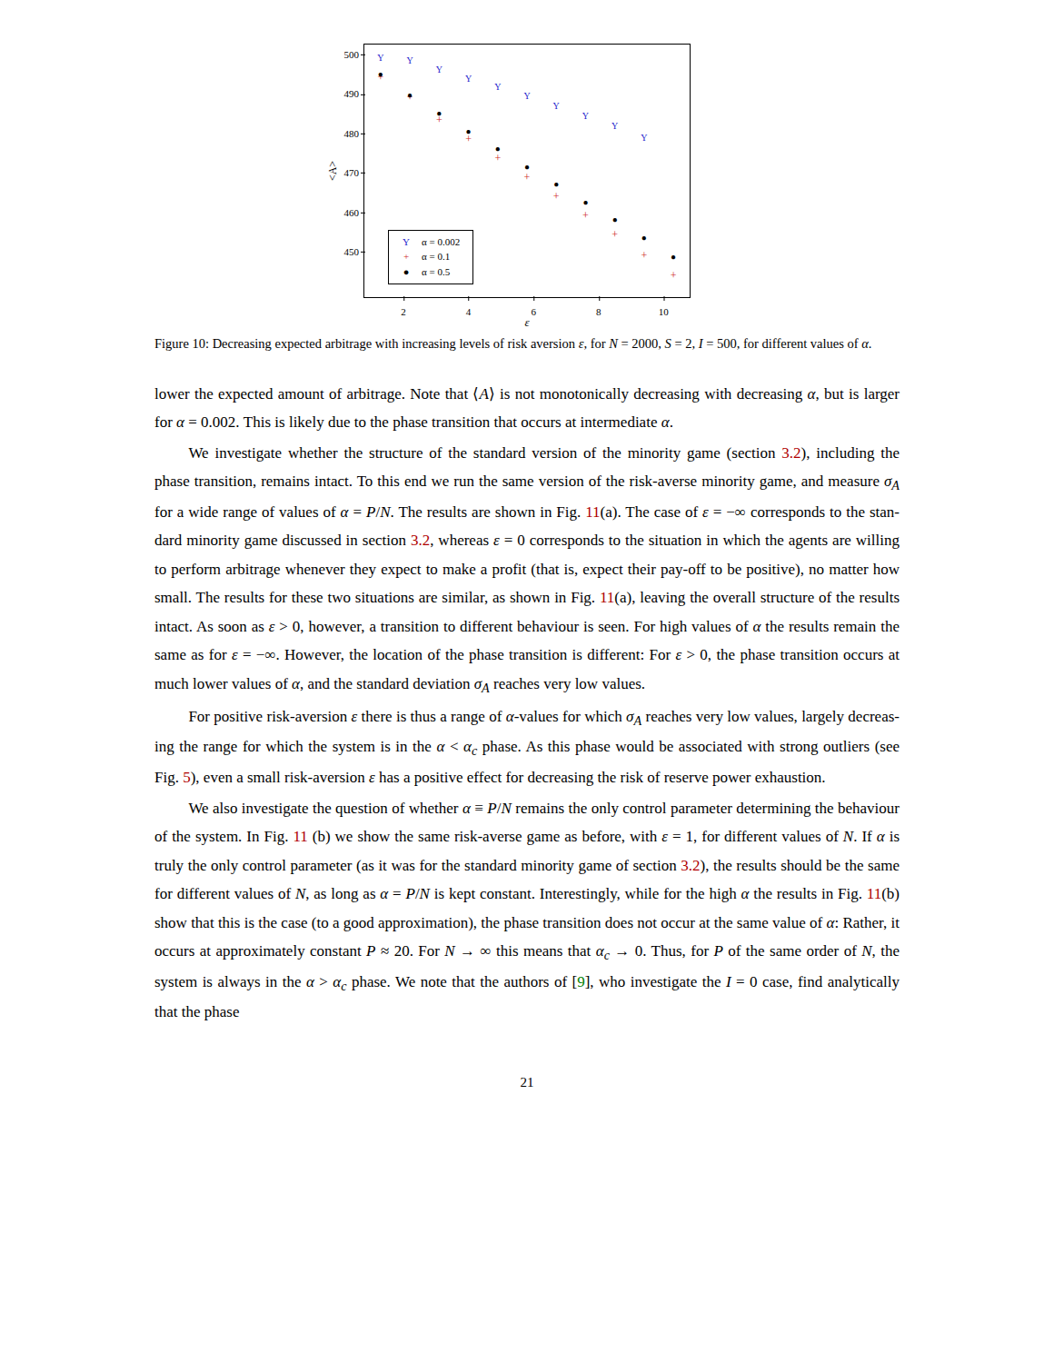<A> 500 490 480 470 460 450 2 4 6 8 10 ε Y Y Y Y Y Y Y Y Y Y + + + + + + + + + + + ● ● ● ● ● ● ● ● ● ● ●
| Y | α = 0.002 |
| + | α = 0.1 |
| ● | α = 0.5 |
Figure 10: Decreasing expected arbitrage with increasing levels of risk aversion ε, for N = 2000, S = 2, I = 500, for different values of α.
lower the expected amount of arbitrage. Note that ⟨A⟩ is not monotonically decreasing with decreasing α, but is larger for α = 0.002. This is likely due to the phase transition that occurs at intermediate α.
We investigate whether the structure of the standard version of the minority game (section 3.2), including the phase transition, remains intact. To this end we run the same version of the risk-averse minority game, and measure σA for a wide range of values of α = P/N. The results are shown in Fig. 11(a). The case of ε = −∞ corresponds to the standard minority game discussed in section 3.2, whereas ε = 0 corresponds to the situation in which the agents are willing to perform arbitrage whenever they expect to make a profit (that is, expect their pay-off to be positive), no matter how small. The results for these two situations are similar, as shown in Fig. 11(a), leaving the overall structure of the results intact. As soon as ε > 0, however, a transition to different behaviour is seen. For high values of α the results remain the same as for ε = −∞. However, the location of the phase transition is different: For ε > 0, the phase transition occurs at much lower values of α, and the standard deviation σA reaches very low values.
For positive risk-aversion ε there is thus a range of α-values for which σA reaches very low values, largely decreasing the range for which the system is in the α < αc phase. As this phase would be associated with strong outliers (see Fig. 5), even a small risk-aversion ε has a positive effect for decreasing the risk of reserve power exhaustion.
We also investigate the question of whether α ≡ P/N remains the only control parameter determining the behaviour of the system. In Fig. 11 (b) we show the same risk-averse game as before, with ε = 1, for different values of N. If α is truly the only control parameter (as it was for the standard minority game of section 3.2), the results should be the same for different values of N, as long as α = P/N is kept constant. Interestingly, while for the high α the results in Fig. 11(b) show that this is the case (to a good approximation), the phase transition does not occur at the same value of α: Rather, it occurs at approximately constant P ≈ 20. For N → ∞ this means that αc → 0. Thus, for P of the same order of N, the system is always in the α > αc phase. We note that the authors of [9], who investigate the I = 0 case, find analytically that the phase
21